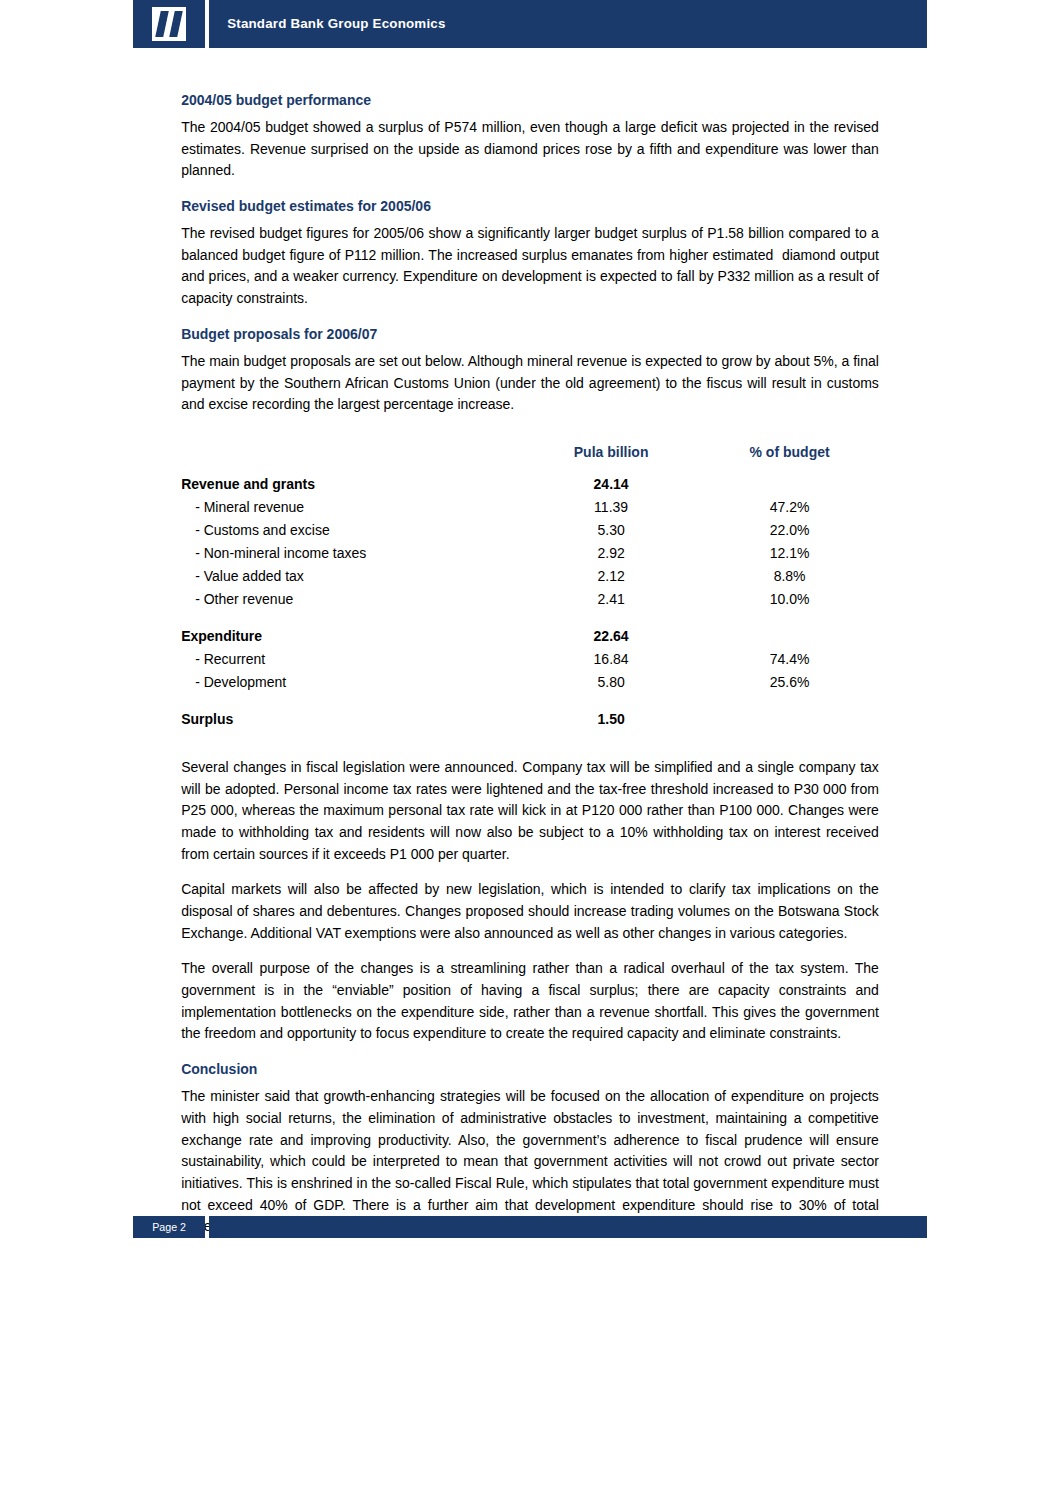Standard Bank Group Economics
2004/05 budget performance
The 2004/05 budget showed a surplus of P574 million, even though a large deficit was projected in the revised estimates. Revenue surprised on the upside as diamond prices rose by a fifth and expenditure was lower than planned.
Revised budget estimates for 2005/06
The revised budget figures for 2005/06 show a significantly larger budget surplus of P1.58 billion compared to a balanced budget figure of P112 million. The increased surplus emanates from higher estimated diamond output and prices, and a weaker currency. Expenditure on development is expected to fall by P332 million as a result of capacity constraints.
Budget proposals for 2006/07
The main budget proposals are set out below. Although mineral revenue is expected to grow by about 5%, a final payment by the Southern African Customs Union (under the old agreement) to the fiscus will result in customs and excise recording the largest percentage increase.
| | Pula billion | % of budget |
| --- | --- | --- |
| Revenue and grants | 24.14 | |
| - Mineral revenue | 11.39 | 47.2% |
| - Customs and excise | 5.30 | 22.0% |
| - Non-mineral income taxes | 2.92 | 12.1% |
| - Value added tax | 2.12 | 8.8% |
| - Other revenue | 2.41 | 10.0% |
| Expenditure | 22.64 | |
| - Recurrent | 16.84 | 74.4% |
| - Development | 5.80 | 25.6% |
| Surplus | 1.50 | |
Several changes in fiscal legislation were announced. Company tax will be simplified and a single company tax will be adopted. Personal income tax rates were lightened and the tax-free threshold increased to P30 000 from P25 000, whereas the maximum personal tax rate will kick in at P120 000 rather than P100 000. Changes were made to withholding tax and residents will now also be subject to a 10% withholding tax on interest received from certain sources if it exceeds P1 000 per quarter.
Capital markets will also be affected by new legislation, which is intended to clarify tax implications on the disposal of shares and debentures. Changes proposed should increase trading volumes on the Botswana Stock Exchange. Additional VAT exemptions were also announced as well as other changes in various categories.
The overall purpose of the changes is a streamlining rather than a radical overhaul of the tax system. The government is in the “enviable” position of having a fiscal surplus; there are capacity constraints and implementation bottlenecks on the expenditure side, rather than a revenue shortfall. This gives the government the freedom and opportunity to focus expenditure to create the required capacity and eliminate constraints.
Conclusion
The minister said that growth-enhancing strategies will be focused on the allocation of expenditure on projects with high social returns, the elimination of administrative obstacles to investment, maintaining a competitive exchange rate and improving productivity. Also, the government’s adherence to fiscal prudence will ensure sustainability, which could be interpreted to mean that government activities will not crowd out private sector initiatives. This is enshrined in the so-called Fiscal Rule, which stipulates that total government expenditure must not exceed 40% of GDP. There is a further aim that development expenditure should rise to 30% of total expenditure, from the current 25%, thus reducing recurrent expenditure.
Page 2